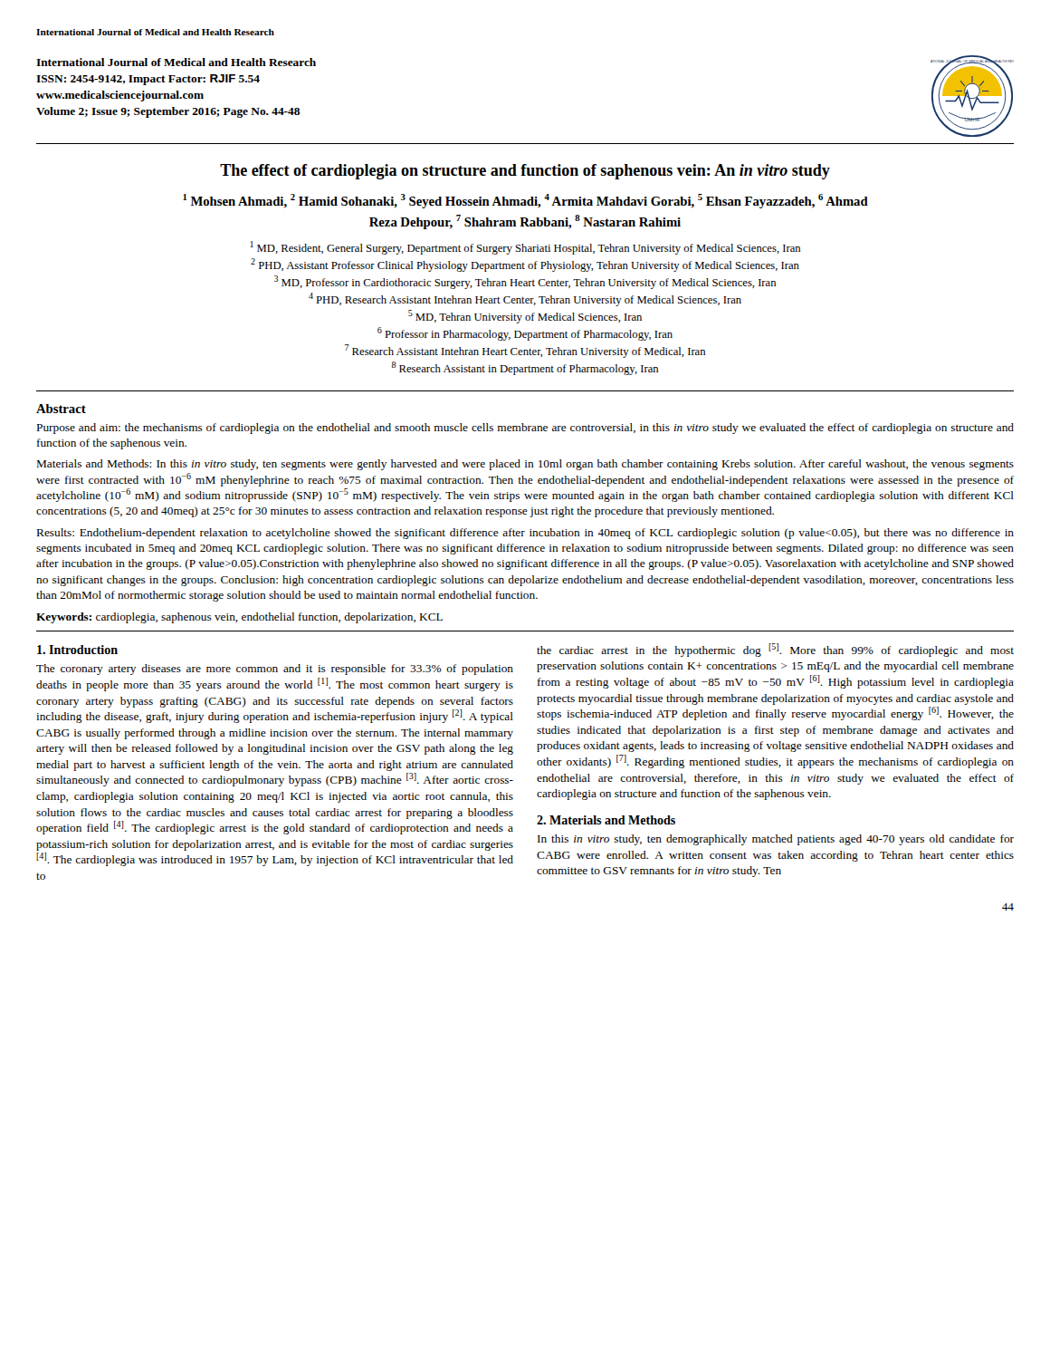International Journal of Medical and Health Research
International Journal of Medical and Health Research
ISSN: 2454-9142, Impact Factor: RJIF 5.54
www.medicalsciencejournal.com
Volume 2; Issue 9; September 2016; Page No. 44-48
IJMHR INTERNATIONAL JOURNAL OF MEDICAL AND HEALTH RESEARCH
The effect of cardioplegia on structure and function of saphenous vein: An in vitro study
1 Mohsen Ahmadi, 2 Hamid Sohanaki, 3 Seyed Hossein Ahmadi, 4 Armita Mahdavi Gorabi, 5 Ehsan Fayazzadeh, 6 Ahmad
Reza Dehpour, 7 Shahram Rabbani, 8 Nastaran Rahimi
1 MD, Resident, General Surgery, Department of Surgery Shariati Hospital, Tehran University of Medical Sciences, Iran
2 PHD, Assistant Professor Clinical Physiology Department of Physiology, Tehran University of Medical Sciences, Iran
3 MD, Professor in Cardiothoracic Surgery, Tehran Heart Center, Tehran University of Medical Sciences, Iran
4 PHD, Research Assistant Intehran Heart Center, Tehran University of Medical Sciences, Iran
5 MD, Tehran University of Medical Sciences, Iran
6 Professor in Pharmacology, Department of Pharmacology, Iran
7 Research Assistant Intehran Heart Center, Tehran University of Medical, Iran
8 Research Assistant in Department of Pharmacology, Iran
Abstract
Purpose and aim: the mechanisms of cardioplegia on the endothelial and smooth muscle cells membrane are controversial, in this in vitro study we evaluated the effect of cardioplegia on structure and function of the saphenous vein.
Materials and Methods: In this in vitro study, ten segments were gently harvested and were placed in 10ml organ bath chamber containing Krebs solution. After careful washout, the venous segments were first contracted with 10−6 mM phenylephrine to reach %75 of maximal contraction. Then the endothelial-dependent and endothelial-independent relaxations were assessed in the presence of acetylcholine (10−6 mM) and sodium nitroprusside (SNP) 10−5 mM) respectively. The vein strips were mounted again in the organ bath chamber contained cardioplegia solution with different KCl concentrations (5, 20 and 40meq) at 25°c for 30 minutes to assess contraction and relaxation response just right the procedure that previously mentioned.
Results: Endothelium-dependent relaxation to acetylcholine showed the significant difference after incubation in 40meq of KCL cardioplegic solution (p value<0.05), but there was no difference in segments incubated in 5meq and 20meq KCL cardioplegic solution. There was no significant difference in relaxation to sodium nitroprusside between segments. Dilated group: no difference was seen after incubation in the groups. (P value>0.05).Constriction with phenylephrine also showed no significant difference in all the groups. (P value>0.05). Vasorelaxation with acetylcholine and SNP showed no significant changes in the groups. Conclusion: high concentration cardioplegic solutions can depolarize endothelium and decrease endothelial-dependent vasodilation, moreover, concentrations less than 20mMol of normothermic storage solution should be used to maintain normal endothelial function.
Keywords: cardioplegia, saphenous vein, endothelial function, depolarization, KCL
1. Introduction
The coronary artery diseases are more common and it is responsible for 33.3% of population deaths in people more than 35 years around the world [1]. The most common heart surgery is coronary artery bypass grafting (CABG) and its successful rate depends on several factors including the disease, graft, injury during operation and ischemia-reperfusion injury [2]. A typical CABG is usually performed through a midline incision over the sternum. The internal mammary artery will then be released followed by a longitudinal incision over the GSV path along the leg medial part to harvest a sufficient length of the vein. The aorta and right atrium are cannulated simultaneously and connected to cardiopulmonary bypass (CPB) machine [3]. After aortic cross-clamp, cardioplegia solution containing 20 meq/l KCl is injected via aortic root cannula, this solution flows to the cardiac muscles and causes total cardiac arrest for preparing a bloodless operation field [4]. The cardioplegic arrest is the gold standard of cardioprotection and needs a potassium-rich solution for depolarization arrest, and is evitable for the most of cardiac surgeries [4]. The cardioplegia was introduced in 1957 by Lam, by injection of KCl intraventricular that led to
the cardiac arrest in the hypothermic dog [5]. More than 99% of cardioplegic and most preservation solutions contain K+ concentrations > 15 mEq/L and the myocardial cell membrane from a resting voltage of about −85 mV to −50 mV [6]. High potassium level in cardioplegia protects myocardial tissue through membrane depolarization of myocytes and cardiac asystole and stops ischemia-induced ATP depletion and finally reserve myocardial energy [6]. However, the studies indicated that depolarization is a first step of membrane damage and activates and produces oxidant agents, leads to increasing of voltage sensitive endothelial NADPH oxidases and other oxidants) [7]. Regarding mentioned studies, it appears the mechanisms of cardioplegia on endothelial are controversial, therefore, in this in vitro study we evaluated the effect of cardioplegia on structure and function of the saphenous vein.
2. Materials and Methods
In this in vitro study, ten demographically matched patients aged 40-70 years old candidate for CABG were enrolled. A written consent was taken according to Tehran heart center ethics committee to GSV remnants for in vitro study. Ten
44